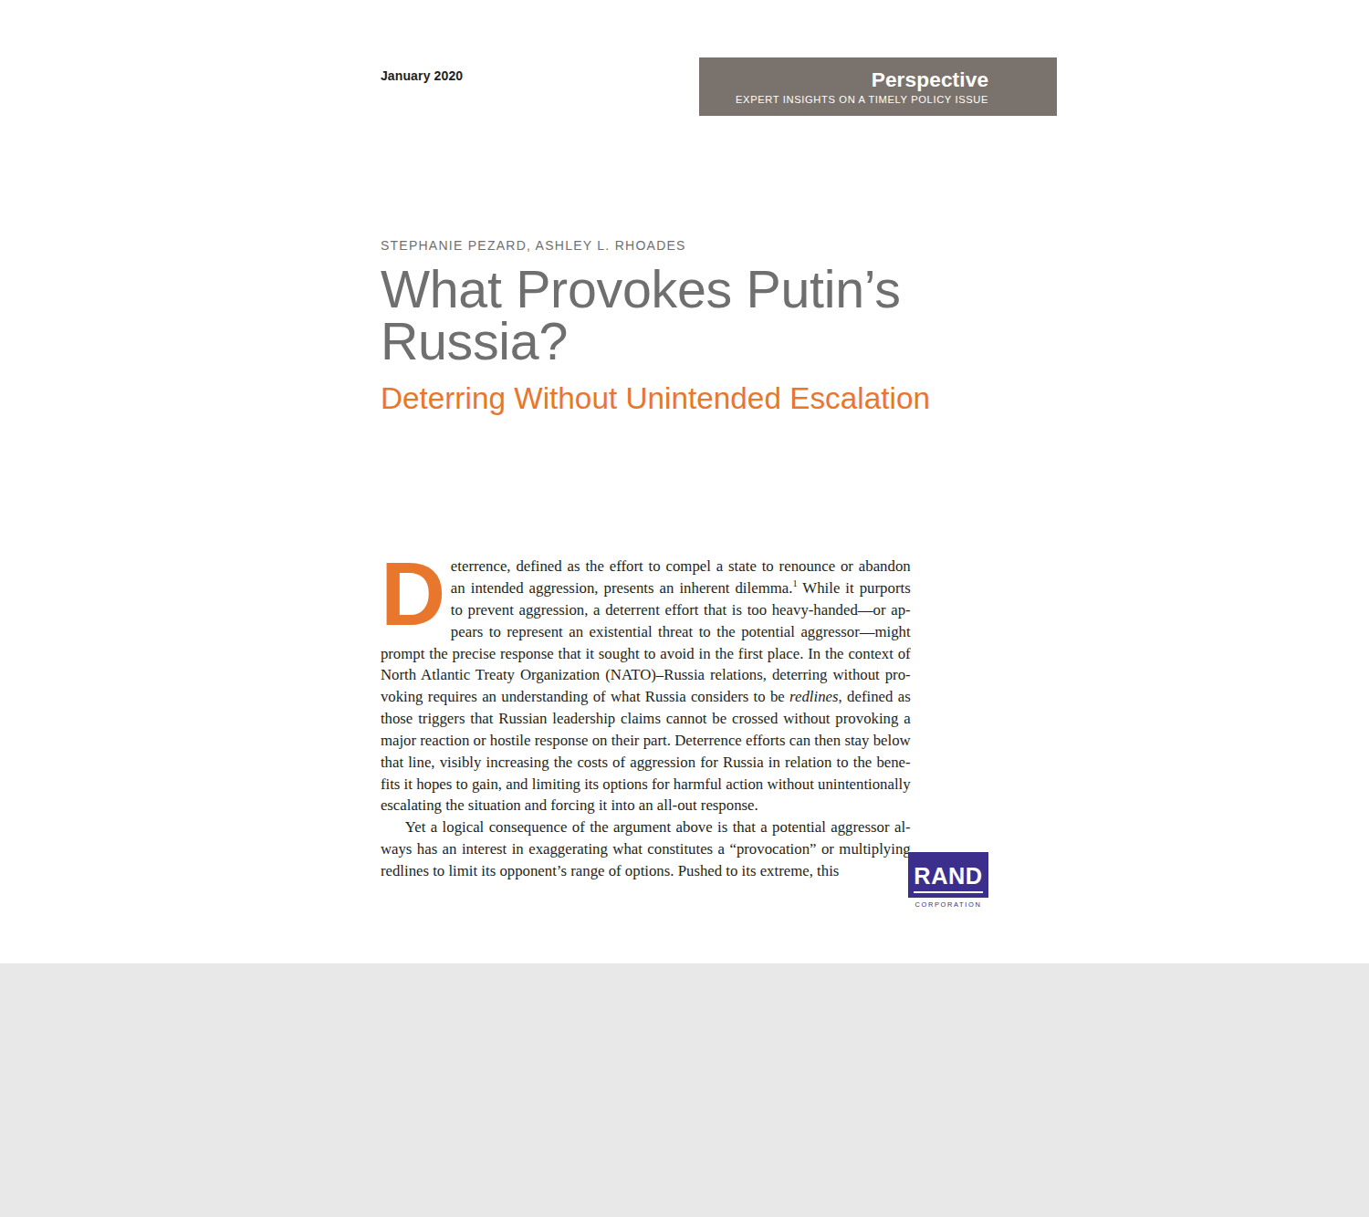January 2020
Perspective
Expert insights on a timely policy issue
Stephanie Pezard, Ashley L. Rhoades
What Provokes Putin’s Russia?
Deterring Without Unintended Escalation
Deterrence, defined as the effort to compel a state to renounce or abandon an intended aggression, presents an inherent dilemma.1 While it purports to prevent aggression, a deterrent effort that is too heavy-handed—or appears to represent an existential threat to the potential aggressor—might prompt the precise response that it sought to avoid in the first place. In the context of North Atlantic Treaty Organization (NATO)–Russia relations, deterring without provoking requires an understanding of what Russia considers to be redlines, defined as those triggers that Russian leadership claims cannot be crossed without provoking a major reaction or hostile response on their part. Deterrence efforts can then stay below that line, visibly increasing the costs of aggression for Russia in relation to the benefits it hopes to gain, and limiting its options for harmful action without unintentionally escalating the situation and forcing it into an all-out response.
Yet a logical consequence of the argument above is that a potential aggressor always has an interest in exaggerating what constitutes a “provocation” or multiplying redlines to limit its opponent’s range of options. Pushed to its extreme, this
RAND
Corporation